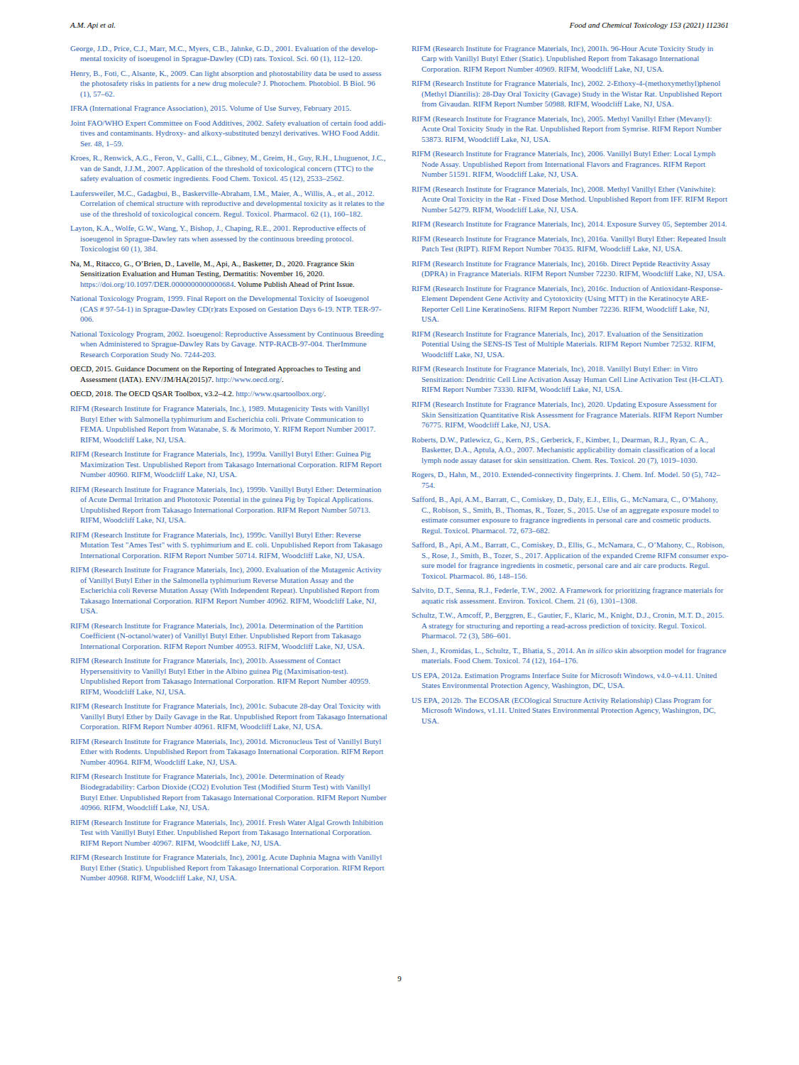A.M. Api et al.
Food and Chemical Toxicology 153 (2021) 112361
George, J.D., Price, C.J., Marr, M.C., Myers, C.B., Jahnke, G.D., 2001. Evaluation of the developmental toxicity of isoeugenol in Sprague-Dawley (CD) rats. Toxicol. Sci. 60 (1), 112–120.
Henry, B., Foti, C., Alsante, K., 2009. Can light absorption and photostability data be used to assess the photosafety risks in patients for a new drug molecule? J. Photochem. Photobiol. B Biol. 96 (1), 57–62.
IFRA (International Fragrance Association), 2015. Volume of Use Survey, February 2015.
Joint FAO/WHO Expert Committee on Food Additives, 2002. Safety evaluation of certain food additives and contaminants. Hydroxy- and alkoxy-substituted benzyl derivatives. WHO Food Addit. Ser. 48, 1–59.
Kroes, R., Renwick, A.G., Feron, V., Galli, C.L., Gibney, M., Greim, H., Guy, R.H., Lhuguenot, J.C., van de Sandt, J.J.M., 2007. Application of the threshold of toxicological concern (TTC) to the safety evaluation of cosmetic ingredients. Food Chem. Toxicol. 45 (12), 2533–2562.
Laufersweiler, M.C., Gadagbui, B., Baskerville-Abraham, I.M., Maier, A., Willis, A., et al., 2012. Correlation of chemical structure with reproductive and developmental toxicity as it relates to the use of the threshold of toxicological concern. Regul. Toxicol. Pharmacol. 62 (1), 160–182.
Layton, K.A., Wolfe, G.W., Wang, Y., Bishop, J., Chaping, R.E., 2001. Reproductive effects of isoeugenol in Sprague-Dawley rats when assessed by the continuous breeding protocol. Toxicologist 60 (1), 384.
Na, M., Ritacco, G., O’Brien, D., Lavelle, M., Api, A., Basketter, D., 2020. Fragrance Skin Sensitization Evaluation and Human Testing, Dermatitis: November 16, 2020. https://doi.org/10.1097/DER.0000000000000684. Volume Publish Ahead of Print Issue.
National Toxicology Program, 1999. Final Report on the Developmental Toxicity of Isoeugenol (CAS # 97-54-1) in Sprague-Dawley CD(r)rats Exposed on Gestation Days 6-19. NTP. TER-97-006.
National Toxicology Program, 2002. Isoeugenol: Reproductive Assessment by Continuous Breeding when Administered to Sprague-Dawley Rats by Gavage. NTP-RACB-97-004. TherImmune Research Corporation Study No. 7244-203.
OECD, 2015. Guidance Document on the Reporting of Integrated Approaches to Testing and Assessment (IATA). ENV/JM/HA(2015)7. http://www.oecd.org/.
OECD, 2018. The OECD QSAR Toolbox, v3.2–4.2. http://www.qsartoolbox.org/.
RIFM (Research Institute for Fragrance Materials, Inc.), 1989. Mutagenicity Tests with Vanillyl Butyl Ether with Salmonella typhimurium and Escherichia coli. Private Communication to FEMA. Unpublished Report from Watanabe, S. & Morimoto, Y. RIFM Report Number 20017. RIFM, Woodcliff Lake, NJ, USA.
RIFM (Research Institute for Fragrance Materials, Inc), 1999a. Vanillyl Butyl Ether: Guinea Pig Maximization Test. Unpublished Report from Takasago International Corporation. RIFM Report Number 40960. RIFM, Woodcliff Lake, NJ, USA.
RIFM (Research Institute for Fragrance Materials, Inc), 1999b. Vanillyl Butyl Ether: Determination of Acute Dermal Irritation and Phototoxic Potential in the guinea Pig by Topical Applications. Unpublished Report from Takasago International Corporation. RIFM Report Number 50713. RIFM, Woodcliff Lake, NJ, USA.
RIFM (Research Institute for Fragrance Materials, Inc), 1999c. Vanillyl Butyl Ether: Reverse Mutation Test "Ames Test" with S. typhimurium and E. coli. Unpublished Report from Takasago International Corporation. RIFM Report Number 50714. RIFM, Woodcliff Lake, NJ, USA.
RIFM (Research Institute for Fragrance Materials, Inc), 2000. Evaluation of the Mutagenic Activity of Vanillyl Butyl Ether in the Salmonella typhimurium Reverse Mutation Assay and the Escherichia coli Reverse Mutation Assay (With Independent Repeat). Unpublished Report from Takasago International Corporation. RIFM Report Number 40962. RIFM, Woodcliff Lake, NJ, USA.
RIFM (Research Institute for Fragrance Materials, Inc), 2001a. Determination of the Partition Coefficient (N-octanol/water) of Vanillyl Butyl Ether. Unpublished Report from Takasago International Corporation. RIFM Report Number 40953. RIFM, Woodcliff Lake, NJ, USA.
RIFM (Research Institute for Fragrance Materials, Inc), 2001b. Assessment of Contact Hypersensitivity to Vanillyl Butyl Ether in the Albino guinea Pig (Maximisation-test). Unpublished Report from Takasago International Corporation. RIFM Report Number 40959. RIFM, Woodcliff Lake, NJ, USA.
RIFM (Research Institute for Fragrance Materials, Inc), 2001c. Subacute 28-day Oral Toxicity with Vanillyl Butyl Ether by Daily Gavage in the Rat. Unpublished Report from Takasago International Corporation. RIFM Report Number 40961. RIFM, Woodcliff Lake, NJ, USA.
RIFM (Research Institute for Fragrance Materials, Inc), 2001d. Micronucleus Test of Vanillyl Butyl Ether with Rodents. Unpublished Report from Takasago International Corporation. RIFM Report Number 40964. RIFM, Woodcliff Lake, NJ, USA.
RIFM (Research Institute for Fragrance Materials, Inc), 2001e. Determination of Ready Biodegradability: Carbon Dioxide (CO2) Evolution Test (Modified Sturm Test) with Vanillyl Butyl Ether. Unpublished Report from Takasago International Corporation. RIFM Report Number 40966. RIFM, Woodcliff Lake, NJ, USA.
RIFM (Research Institute for Fragrance Materials, Inc), 2001f. Fresh Water Algal Growth Inhibition Test with Vanillyl Butyl Ether. Unpublished Report from Takasago International Corporation. RIFM Report Number 40967. RIFM, Woodcliff Lake, NJ, USA.
RIFM (Research Institute for Fragrance Materials, Inc), 2001g. Acute Daphnia Magna with Vanillyl Butyl Ether (Static). Unpublished Report from Takasago International Corporation. RIFM Report Number 40968. RIFM, Woodcliff Lake, NJ, USA.
RIFM (Research Institute for Fragrance Materials, Inc), 2001h. 96-Hour Acute Toxicity Study in Carp with Vanillyl Butyl Ether (Static). Unpublished Report from Takasago International Corporation. RIFM Report Number 40969. RIFM, Woodcliff Lake, NJ, USA.
RIFM (Research Institute for Fragrance Materials, Inc), 2002. 2-Ethoxy-4-(methoxymethyl)phenol (Methyl Diantilis): 28-Day Oral Toxicity (Gavage) Study in the Wistar Rat. Unpublished Report from Givaudan. RIFM Report Number 50988. RIFM, Woodcliff Lake, NJ, USA.
RIFM (Research Institute for Fragrance Materials, Inc), 2005. Methyl Vanillyl Ether (Mevanyl): Acute Oral Toxicity Study in the Rat. Unpublished Report from Symrise. RIFM Report Number 53873. RIFM, Woodcliff Lake, NJ, USA.
RIFM (Research Institute for Fragrance Materials, Inc), 2006. Vanillyl Butyl Ether: Local Lymph Node Assay. Unpublished Report from International Flavors and Fragrances. RIFM Report Number 51591. RIFM, Woodcliff Lake, NJ, USA.
RIFM (Research Institute for Fragrance Materials, Inc), 2008. Methyl Vanillyl Ether (Vaniwhite): Acute Oral Toxicity in the Rat - Fixed Dose Method. Unpublished Report from IFF. RIFM Report Number 54279. RIFM, Woodcliff Lake, NJ, USA.
RIFM (Research Institute for Fragrance Materials, Inc), 2014. Exposure Survey 05, September 2014.
RIFM (Research Institute for Fragrance Materials, Inc), 2016a. Vanillyl Butyl Ether: Repeated Insult Patch Test (RIPT). RIFM Report Number 70435. RIFM, Woodcliff Lake, NJ, USA.
RIFM (Research Institute for Fragrance Materials, Inc), 2016b. Direct Peptide Reactivity Assay (DPRA) in Fragrance Materials. RIFM Report Number 72230. RIFM, Woodcliff Lake, NJ, USA.
RIFM (Research Institute for Fragrance Materials, Inc), 2016c. Induction of Antioxidant-Response-Element Dependent Gene Activity and Cytotoxicity (Using MTT) in the Keratinocyte ARE-Reporter Cell Line KeratinoSens. RIFM Report Number 72236. RIFM, Woodcliff Lake, NJ, USA.
RIFM (Research Institute for Fragrance Materials, Inc), 2017. Evaluation of the Sensitization Potential Using the SENS-IS Test of Multiple Materials. RIFM Report Number 72532. RIFM, Woodcliff Lake, NJ, USA.
RIFM (Research Institute for Fragrance Materials, Inc), 2018. Vanillyl Butyl Ether: in Vitro Sensitization: Dendritic Cell Line Activation Assay Human Cell Line Activation Test (H-CLAT). RIFM Report Number 73330. RIFM, Woodcliff Lake, NJ, USA.
RIFM (Research Institute for Fragrance Materials, Inc), 2020. Updating Exposure Assessment for Skin Sensitization Quantitative Risk Assessment for Fragrance Materials. RIFM Report Number 76775. RIFM, Woodcliff Lake, NJ, USA.
Roberts, D.W., Patlewicz, G., Kern, P.S., Gerberick, F., Kimber, I., Dearman, R.J., Ryan, C. A., Basketter, D.A., Aptula, A.O., 2007. Mechanistic applicability domain classification of a local lymph node assay dataset for skin sensitization. Chem. Res. Toxicol. 20 (7), 1019–1030.
Rogers, D., Hahn, M., 2010. Extended-connectivity fingerprints. J. Chem. Inf. Model. 50 (5), 742–754.
Safford, B., Api, A.M., Barratt, C., Comiskey, D., Daly, E.J., Ellis, G., McNamara, C., O’Mahony, C., Robison, S., Smith, B., Thomas, R., Tozer, S., 2015. Use of an aggregate exposure model to estimate consumer exposure to fragrance ingredients in personal care and cosmetic products. Regul. Toxicol. Pharmacol. 72, 673–682.
Safford, B., Api, A.M., Barratt, C., Comiskey, D., Ellis, G., McNamara, C., O’Mahony, C., Robison, S., Rose, J., Smith, B., Tozer, S., 2017. Application of the expanded Creme RIFM consumer exposure model for fragrance ingredients in cosmetic, personal care and air care products. Regul. Toxicol. Pharmacol. 86, 148–156.
Salvito, D.T., Senna, R.J., Federle, T.W., 2002. A Framework for prioritizing fragrance materials for aquatic risk assessment. Environ. Toxicol. Chem. 21 (6), 1301–1308.
Schultz, T.W., Amcoff, P., Berggren, E., Gautier, F., Klaric, M., Knight, D.J., Cronin, M.T. D., 2015. A strategy for structuring and reporting a read-across prediction of toxicity. Regul. Toxicol. Pharmacol. 72 (3), 586–601.
Shen, J., Kromidas, L., Schultz, T., Bhatia, S., 2014. An in silico skin absorption model for fragrance materials. Food Chem. Toxicol. 74 (12), 164–176.
US EPA, 2012a. Estimation Programs Interface Suite for Microsoft Windows, v4.0–v4.11. United States Environmental Protection Agency, Washington, DC, USA.
US EPA, 2012b. The ECOSAR (ECOlogical Structure Activity Relationship) Class Program for Microsoft Windows, v1.11. United States Environmental Protection Agency, Washington, DC, USA.
9